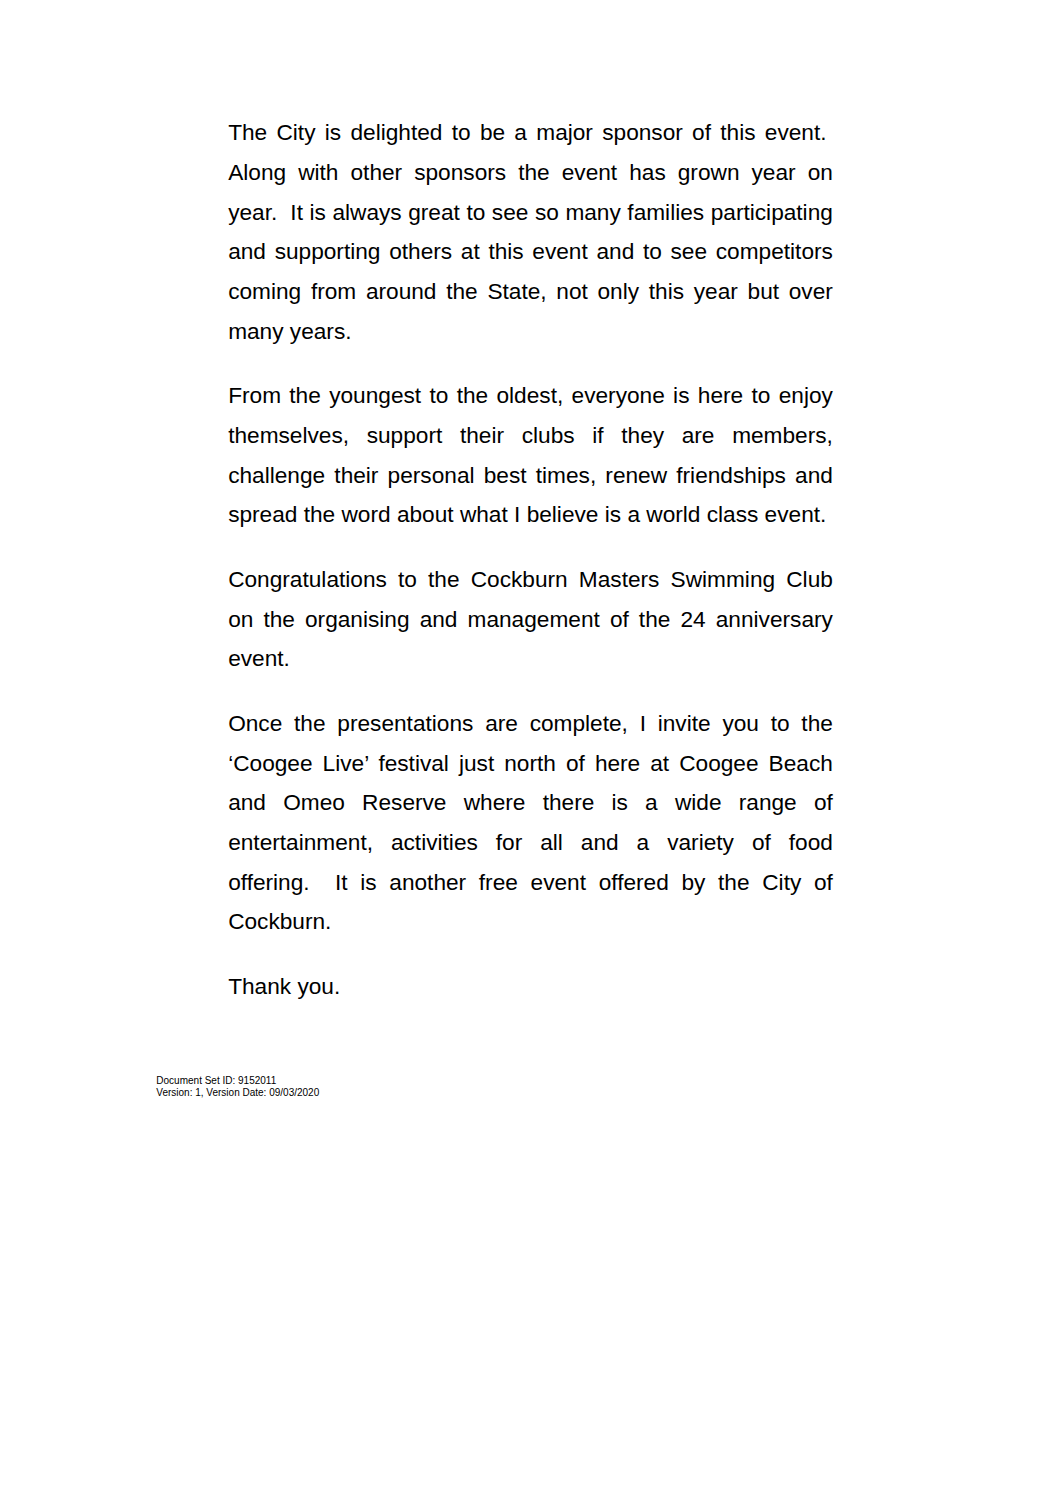The City is delighted to be a major sponsor of this event. Along with other sponsors the event has grown year on year. It is always great to see so many families participating and supporting others at this event and to see competitors coming from around the State, not only this year but over many years.
From the youngest to the oldest, everyone is here to enjoy themselves, support their clubs if they are members, challenge their personal best times, renew friendships and spread the word about what I believe is a world class event.
Congratulations to the Cockburn Masters Swimming Club on the organising and management of the 24 anniversary event.
Once the presentations are complete, I invite you to the ‘Coogee Live’ festival just north of here at Coogee Beach and Omeo Reserve where there is a wide range of entertainment, activities for all and a variety of food offering. It is another free event offered by the City of Cockburn.
Thank you.
Document Set ID: 9152011
Version: 1, Version Date: 09/03/2020